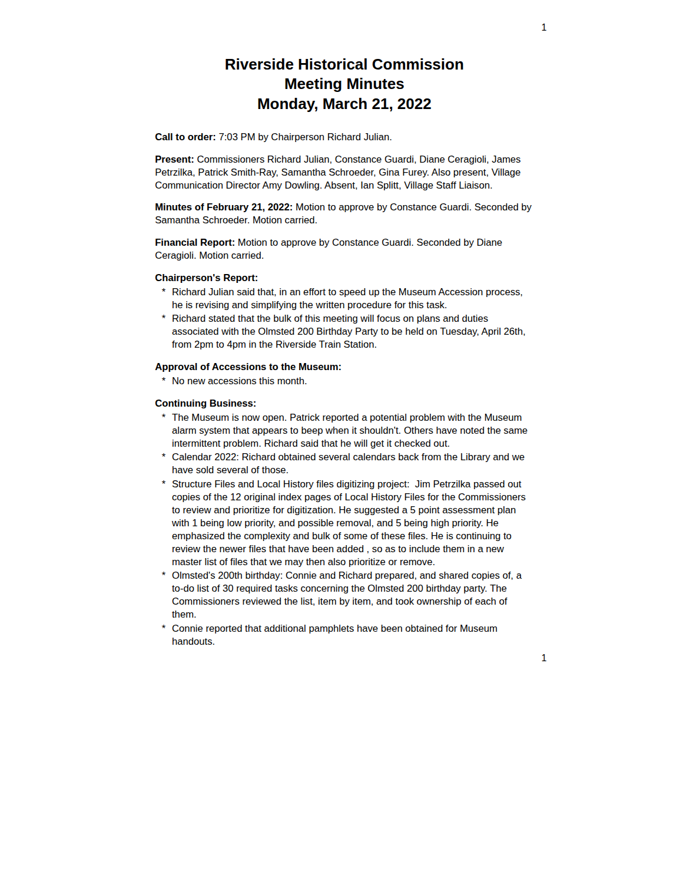1
Riverside Historical Commission Meeting Minutes Monday, March 21, 2022
Call to order: 7:03 PM by Chairperson Richard Julian.
Present: Commissioners Richard Julian, Constance Guardi, Diane Ceragioli, James Petrzilka, Patrick Smith-Ray, Samantha Schroeder, Gina Furey. Also present, Village Communication Director Amy Dowling. Absent, Ian Splitt, Village Staff Liaison.
Minutes of February 21, 2022: Motion to approve by Constance Guardi. Seconded by Samantha Schroeder. Motion carried.
Financial Report: Motion to approve by Constance Guardi. Seconded by Diane Ceragioli. Motion carried.
Chairperson's Report:
Richard Julian said that, in an effort to speed up the Museum Accession process, he is revising and simplifying the written procedure for this task.
Richard stated that the bulk of this meeting will focus on plans and duties associated with the Olmsted 200 Birthday Party to be held on Tuesday, April 26th, from 2pm to 4pm in the Riverside Train Station.
Approval of Accessions to the Museum:
No new accessions this month.
Continuing Business:
The Museum is now open. Patrick reported a potential problem with the Museum alarm system that appears to beep when it shouldn't. Others have noted the same intermittent problem. Richard said that he will get it checked out.
Calendar 2022: Richard obtained several calendars back from the Library and we have sold several of those.
Structure Files and Local History files digitizing project: Jim Petrzilka passed out copies of the 12 original index pages of Local History Files for the Commissioners to review and prioritize for digitization. He suggested a 5 point assessment plan with 1 being low priority, and possible removal, and 5 being high priority. He emphasized the complexity and bulk of some of these files. He is continuing to review the newer files that have been added , so as to include them in a new master list of files that we may then also prioritize or remove.
Olmsted's 200th birthday: Connie and Richard prepared, and shared copies of, a to-do list of 30 required tasks concerning the Olmsted 200 birthday party. The Commissioners reviewed the list, item by item, and took ownership of each of them.
Connie reported that additional pamphlets have been obtained for Museum handouts.
1